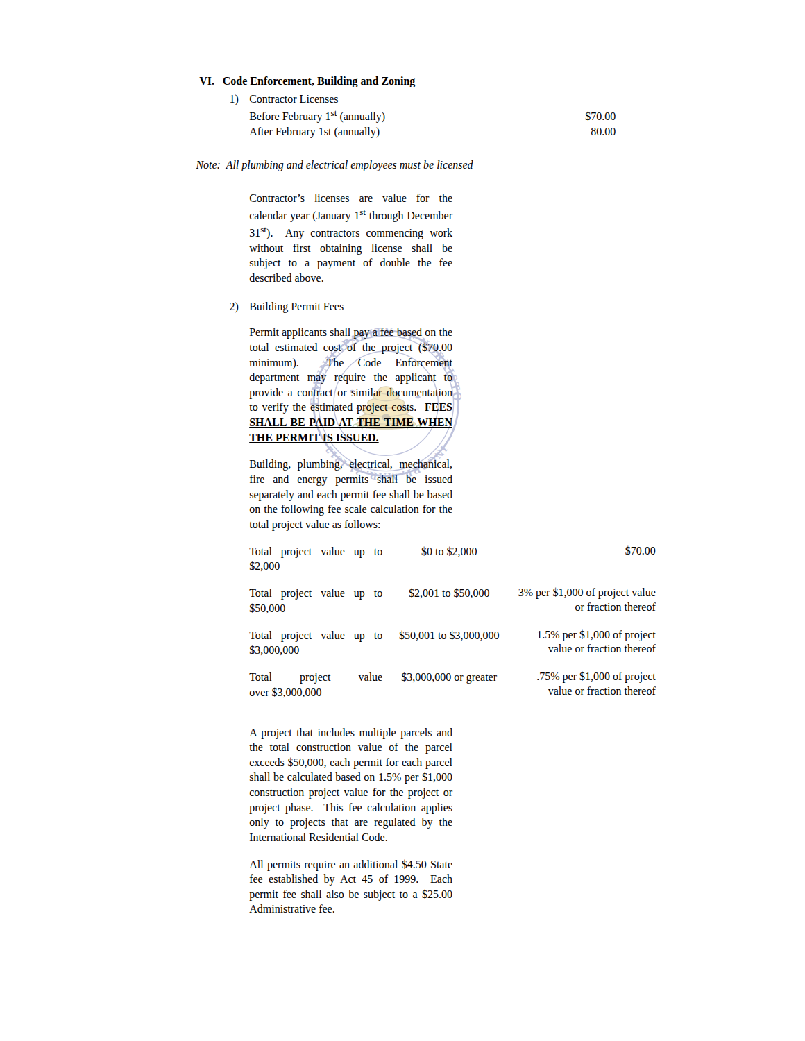THE MUNICIPALITY OF NORRISTOWN INCORP. MAR. 31 1812
VI. Code Enforcement, Building and Zoning
1) Contractor Licenses
Before February 1st (annually) $70.00
After February 1st (annually) 80.00
Note: All plumbing and electrical employees must be licensed
Contractor’s licenses are value for the calendar year (January 1st through December 31st). Any contractors commencing work without first obtaining license shall be subject to a payment of double the fee described above.
2) Building Permit Fees
Permit applicants shall pay a fee based on the total estimated cost of the project ($70.00 minimum). The Code Enforcement department may require the applicant to provide a contract or similar documentation to verify the estimated project costs. FEES SHALL BE PAID AT THE TIME WHEN THE PERMIT IS ISSUED.
Building, plumbing, electrical, mechanical, fire and energy permits shall be issued separately and each permit fee shall be based on the following fee scale calculation for the total project value as follows:
| Total project value up to $2,000 | $0 to $2,000 | $70.00 |
| Total project value up to $50,000 | $2,001 to $50,000 | 3% per $1,000 of project value or fraction thereof |
| Total project value up to $3,000,000 | $50,001 to $3,000,000 | 1.5% per $1,000 of project value or fraction thereof |
| Total project value over $3,000,000 | $3,000,000 or greater | .75% per $1,000 of project value or fraction thereof |
A project that includes multiple parcels and the total construction value of the parcel exceeds $50,000, each permit for each parcel shall be calculated based on 1.5% per $1,000 construction project value for the project or project phase. This fee calculation applies only to projects that are regulated by the International Residential Code.
All permits require an additional $4.50 State fee established by Act 45 of 1999. Each permit fee shall also be subject to a $25.00 Administrative fee.